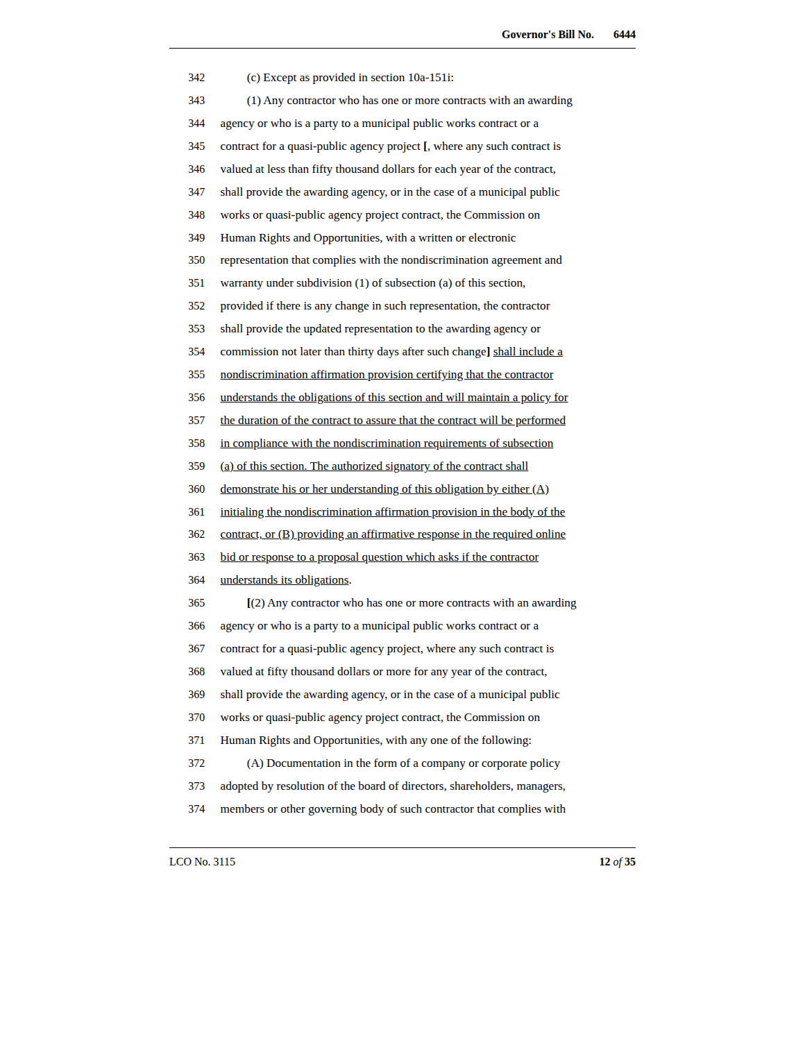Governor's Bill No. 6444
342(c) Except as provided in section 10a-151i:
343(1) Any contractor who has one or more contracts with an awarding
344 agency or who is a party to a municipal public works contract or a
345 contract for a quasi-public agency project [, where any such contract is
346 valued at less than fifty thousand dollars for each year of the contract,
347 shall provide the awarding agency, or in the case of a municipal public
348 works or quasi-public agency project contract, the Commission on
349 Human Rights and Opportunities, with a written or electronic
350 representation that complies with the nondiscrimination agreement and
351 warranty under subdivision (1) of subsection (a) of this section,
352 provided if there is any change in such representation, the contractor
353 shall provide the updated representation to the awarding agency or
354 commission not later than thirty days after such change] shall include a
355 nondiscrimination affirmation provision certifying that the contractor
356 understands the obligations of this section and will maintain a policy for
357 the duration of the contract to assure that the contract will be performed
358 in compliance with the nondiscrimination requirements of subsection
359(a) of this section. The authorized signatory of the contract shall
360 demonstrate his or her understanding of this obligation by either (A)
361 initialing the nondiscrimination affirmation provision in the body of the
362 contract, or (B) providing an affirmative response in the required online
363 bid or response to a proposal question which asks if the contractor
364 understands its obligations.
365[(2) Any contractor who has one or more contracts with an awarding
366 agency or who is a party to a municipal public works contract or a
367 contract for a quasi-public agency project, where any such contract is
368 valued at fifty thousand dollars or more for any year of the contract,
369 shall provide the awarding agency, or in the case of a municipal public
370 works or quasi-public agency project contract, the Commission on
371 Human Rights and Opportunities, with any one of the following:
372(A) Documentation in the form of a company or corporate policy
373 adopted by resolution of the board of directors, shareholders, managers,
374 members or other governing body of such contractor that complies with
LCO No. 3115 12 of 35